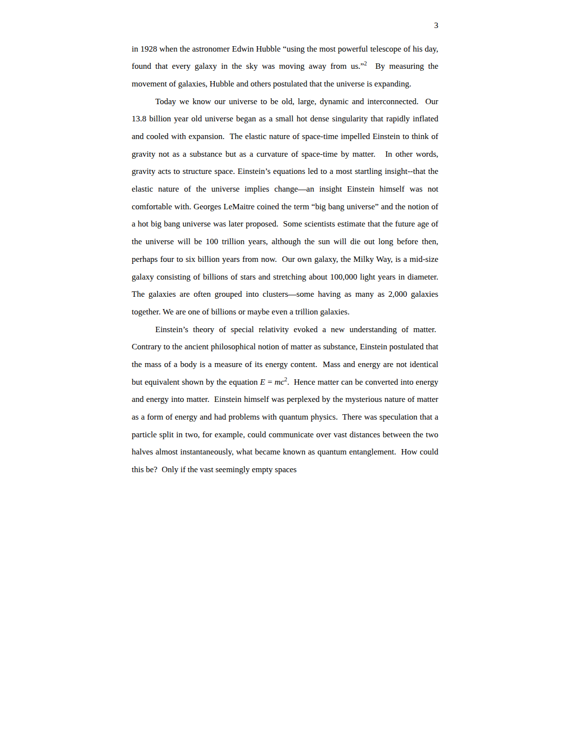3
in 1928 when the astronomer Edwin Hubble “using the most powerful telescope of his day, found that every galaxy in the sky was moving away from us.”2 By measuring the movement of galaxies, Hubble and others postulated that the universe is expanding.
Today we know our universe to be old, large, dynamic and interconnected. Our 13.8 billion year old universe began as a small hot dense singularity that rapidly inflated and cooled with expansion. The elastic nature of space-time impelled Einstein to think of gravity not as a substance but as a curvature of space-time by matter. In other words, gravity acts to structure space. Einstein’s equations led to a most startling insight--that the elastic nature of the universe implies change—an insight Einstein himself was not comfortable with. Georges LeMaitre coined the term “big bang universe” and the notion of a hot big bang universe was later proposed. Some scientists estimate that the future age of the universe will be 100 trillion years, although the sun will die out long before then, perhaps four to six billion years from now. Our own galaxy, the Milky Way, is a mid-size galaxy consisting of billions of stars and stretching about 100,000 light years in diameter. The galaxies are often grouped into clusters—some having as many as 2,000 galaxies together. We are one of billions or maybe even a trillion galaxies.
Einstein’s theory of special relativity evoked a new understanding of matter. Contrary to the ancient philosophical notion of matter as substance, Einstein postulated that the mass of a body is a measure of its energy content. Mass and energy are not identical but equivalent shown by the equation E = mc2. Hence matter can be converted into energy and energy into matter. Einstein himself was perplexed by the mysterious nature of matter as a form of energy and had problems with quantum physics. There was speculation that a particle split in two, for example, could communicate over vast distances between the two halves almost instantaneously, what became known as quantum entanglement. How could this be? Only if the vast seemingly empty spaces